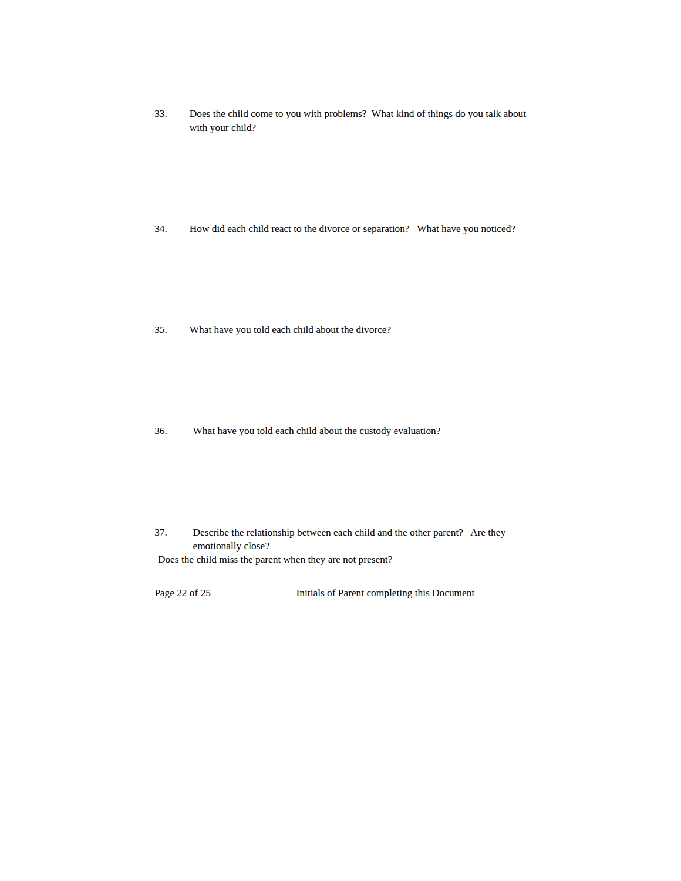33. Does the child come to you with problems? What kind of things do you talk about with your child?
34. How did each child react to the divorce or separation? What have you noticed?
35. What have you told each child about the divorce?
36. What have you told each child about the custody evaluation?
37. Describe the relationship between each child and the other parent? Are they emotionally close?
Does the child miss the parent when they are not present?
Page 22 of 25
Initials of Parent completing this Document__________